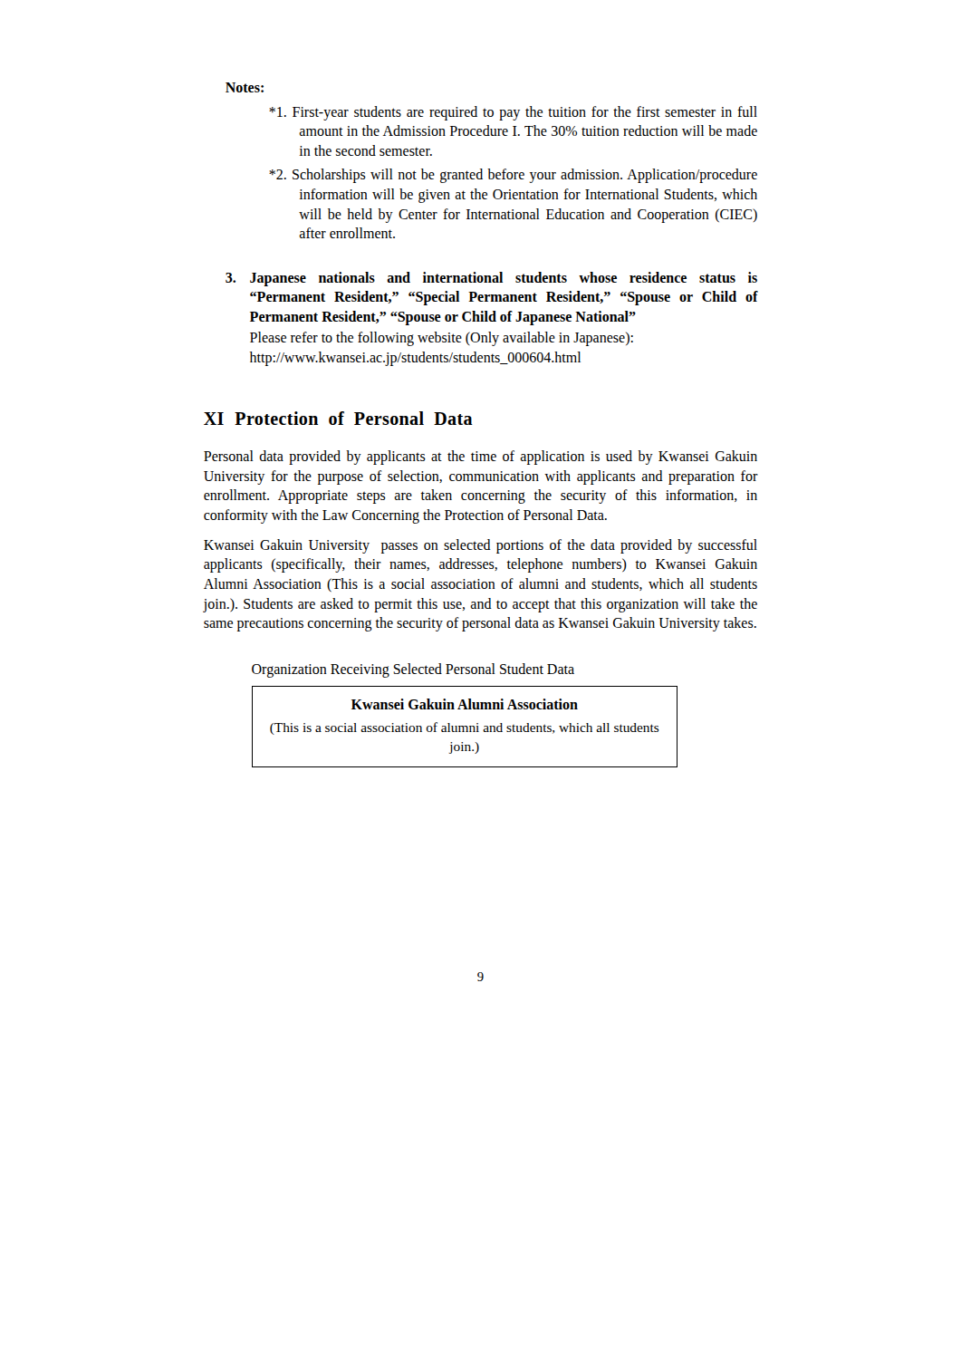Notes:
*1. First-year students are required to pay the tuition for the first semester in full amount in the Admission Procedure I. The 30% tuition reduction will be made in the second semester.
*2. Scholarships will not be granted before your admission. Application/procedure information will be given at the Orientation for International Students, which will be held by Center for International Education and Cooperation (CIEC) after enrollment.
3.
Japanese nationals and international students whose residence status is “Permanent Resident,” “Special Permanent Resident,” “Spouse or Child of Permanent Resident,” “Spouse or Child of Japanese National”
Please refer to the following website (Only available in Japanese):
http://www.kwansei.ac.jp/students/students_000604.html
XIProtection of Personal Data
Personal data provided by applicants at the time of application is used by Kwansei Gakuin University for the purpose of selection, communication with applicants and preparation for enrollment. Appropriate steps are taken concerning the security of this information, in conformity with the Law Concerning the Protection of Personal Data.
Kwansei Gakuin University passes on selected portions of the data provided by successful applicants (specifically, their names, addresses, telephone numbers) to Kwansei Gakuin Alumni Association (This is a social association of alumni and students, which all students join.). Students are asked to permit this use, and to accept that this organization will take the same precautions concerning the security of personal data as Kwansei Gakuin University takes.
Organization Receiving Selected Personal Student Data
Kwansei Gakuin Alumni Association
(This is a social association of alumni and students, which all students join.)
9